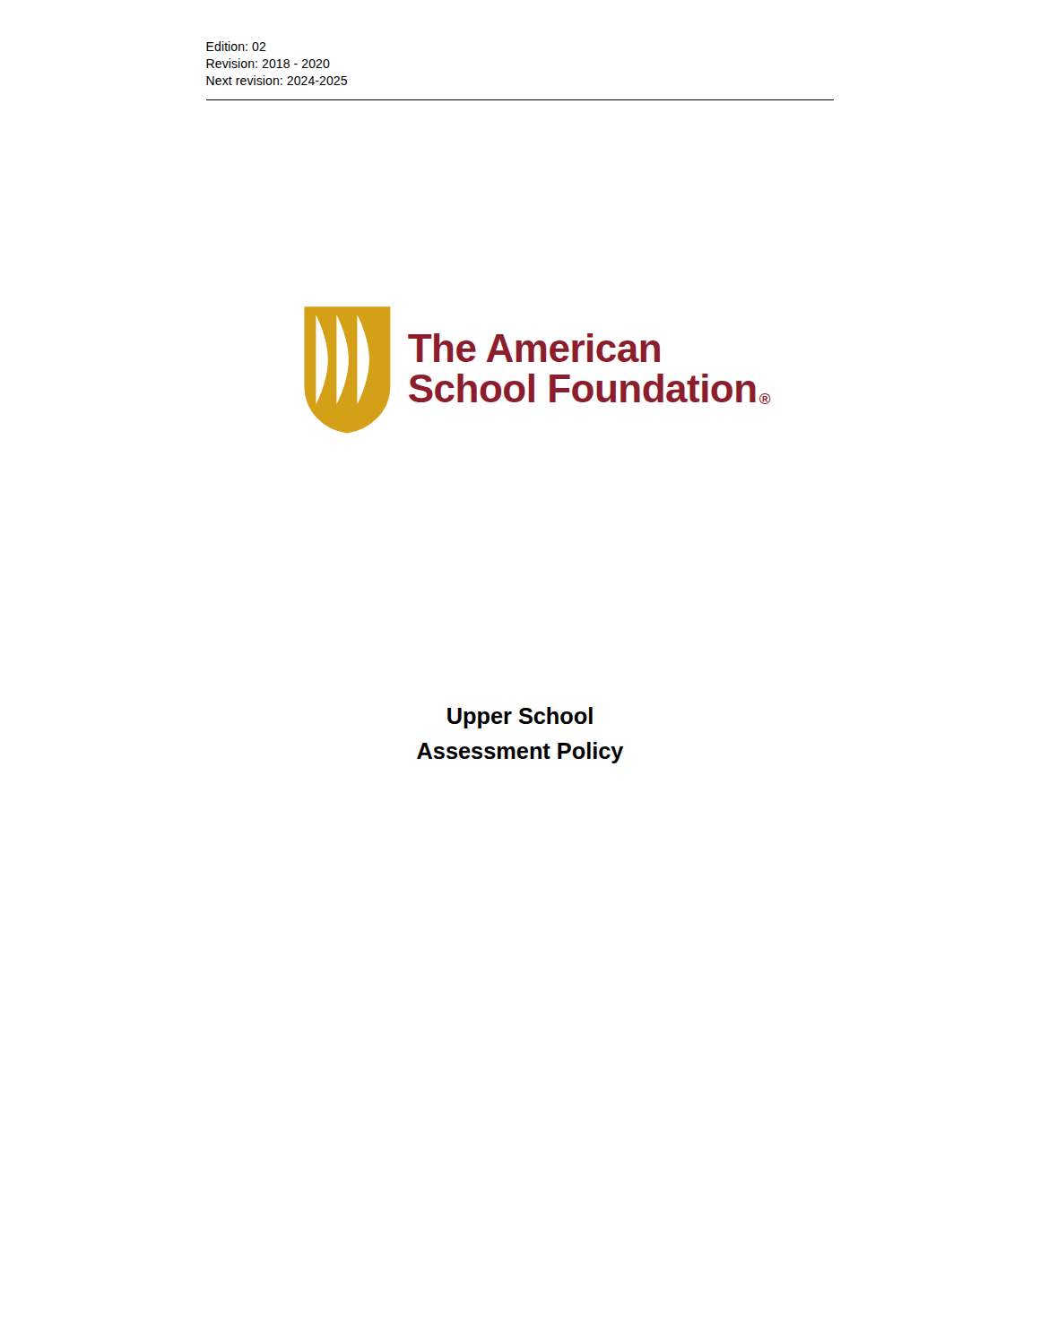Edition: 02
Revision: 2018 - 2020
Next revision: 2024-2025
The American
School Foundation®
Upper School
Assessment Policy